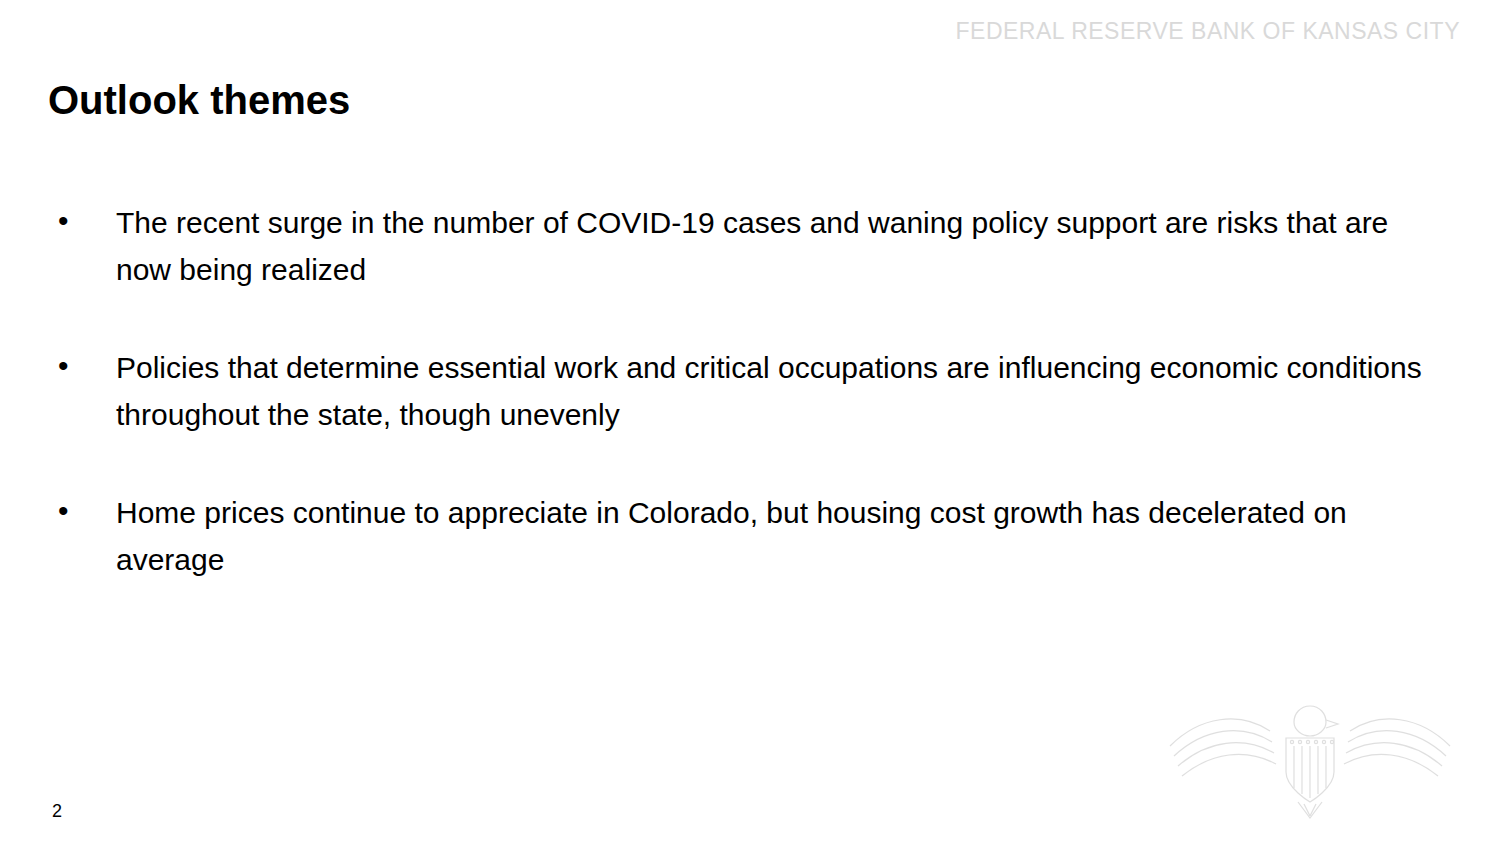FEDERAL RESERVE BANK OF KANSAS CITY
Outlook themes
The recent surge in the number of COVID-19 cases and waning policy support are risks that are now being realized
Policies that determine essential work and critical occupations are influencing economic conditions throughout the state, though unevenly
Home prices continue to appreciate in Colorado, but housing cost growth has decelerated on average
2